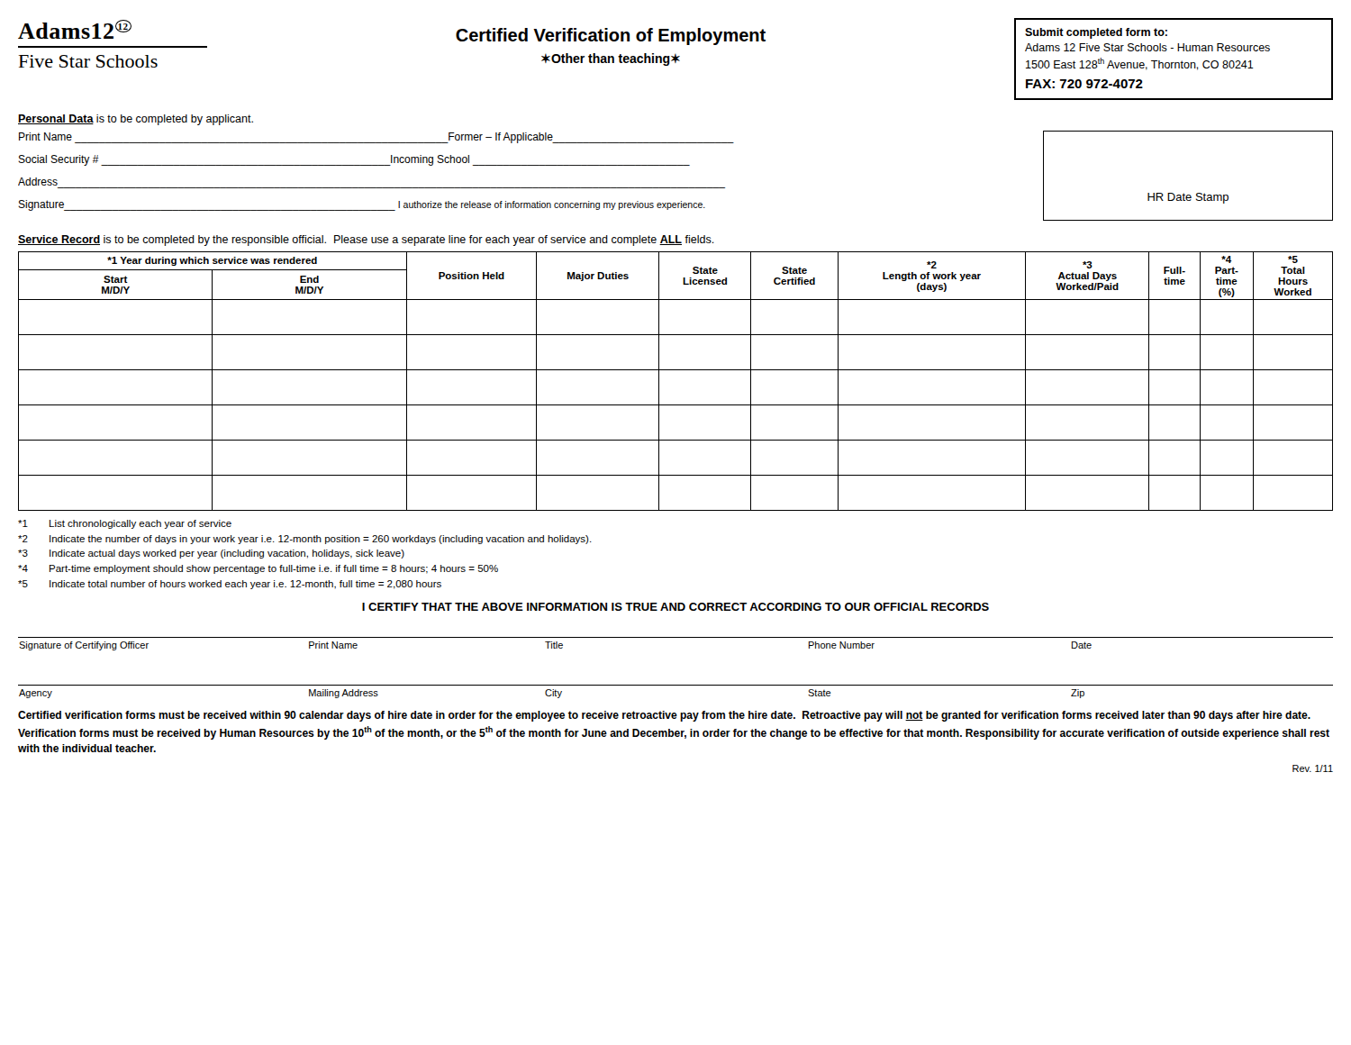Adams1212
Five Star Schools
Certified Verification of Employment
✶Other than teaching✶
Submit completed form to:
Adams 12 Five Star Schools - Human Resources
1500 East 128th Avenue, Thornton, CO 80241
FAX: 720 972-4072
Personal Data is to be completed by applicant.
Print Name ______________________________________________________________Former – If Applicable______________________________
Social Security # ________________________________________________Incoming School ____________________________________
Address_______________________________________________________________________________________________________________
Signature_______________________________________________________ I authorize the release of information concerning my previous experience.
HR Date Stamp
Service Record is to be completed by the responsible official. Please use a separate line for each year of service and complete ALL fields.
| *1 Year during which service was rendered | Position Held | Major Duties | State Licensed | State Certified | *2 Length of work year (days) | *3 Actual Days Worked/Paid | Full- time | *4 Part- time (%) | *5 Total Hours Worked |
| --- | --- | --- | --- | --- | --- | --- | --- | --- | --- |
| Start M/D/Y | End M/D/Y |
*1 List chronologically each year of service
*2 Indicate the number of days in your work year i.e. 12-month position = 260 workdays (including vacation and holidays).
*3 Indicate actual days worked per year (including vacation, holidays, sick leave)
*4 Part-time employment should show percentage to full-time i.e. if full time = 8 hours; 4 hours = 50%
*5 Indicate total number of hours worked each year i.e. 12-month, full time = 2,080 hours
I CERTIFY THAT THE ABOVE INFORMATION IS TRUE AND CORRECT ACCORDING TO OUR OFFICIAL RECORDS
| Signature of Certifying Officer | Print Name | Title | Phone Number | Date |
| Agency | Mailing Address | City | State | Zip |
Certified verification forms must be received within 90 calendar days of hire date in order for the employee to receive retroactive pay from the hire date. Retroactive pay will not be granted for verification forms received later than 90 days after hire date. Verification forms must be received by Human Resources by the 10th of the month, or the 5th of the month for June and December, in order for the change to be effective for that month. Responsibility for accurate verification of outside experience shall rest with the individual teacher.
Rev. 1/11